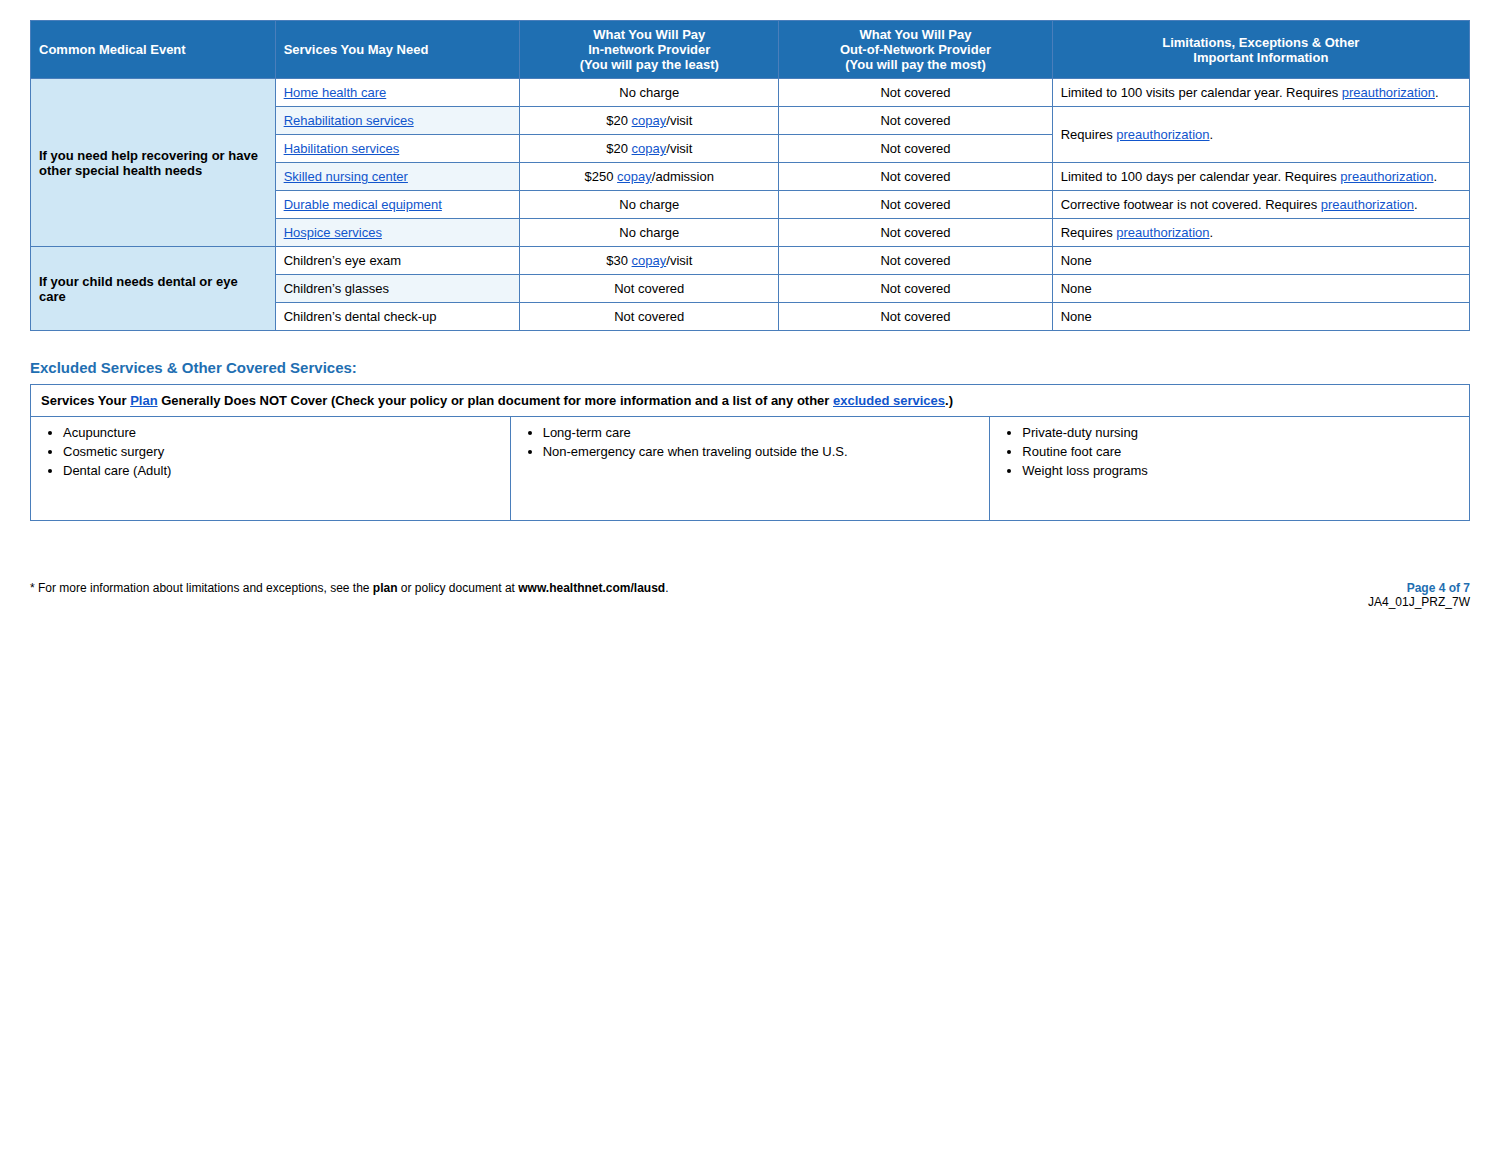| Common Medical Event | Services You May Need | What You Will Pay In-network Provider (You will pay the least) | What You Will Pay Out-of-Network Provider (You will pay the most) | Limitations, Exceptions & Other Important Information |
| --- | --- | --- | --- | --- |
| If you need help recovering or have other special health needs | Home health care | No charge | Not covered | Limited to 100 visits per calendar year. Requires preauthorization . |
| Rehabilitation services | $20 copay /visit | Not covered | Requires preauthorization . |
| Habilitation services | $20 copay /visit | Not covered |
| Skilled nursing center | $250 copay /admission | Not covered | Limited to 100 days per calendar year. Requires preauthorization . |
| Durable medical equipment | No charge | Not covered | Corrective footwear is not covered. Requires preauthorization . |
| Hospice services | No charge | Not covered | Requires preauthorization . |
| If your child needs dental or eye care | Children’s eye exam | $30 copay /visit | Not covered | None |
| Children’s glasses | Not covered | Not covered | None |
| Children’s dental check-up | Not covered | Not covered | None |
Excluded Services & Other Covered Services:
| Services Your Plan Generally Does NOT Cover (Check your policy or plan document for more information and a list of any other excluded services .) |
| Acupuncture Cosmetic surgery Dental care (Adult) | Long-term care Non-emergency care when traveling outside the U.S. | Private-duty nursing Routine foot care Weight loss programs |
* For more information about limitations and exceptions, see the plan or policy document at www.healthnet.com/lausd. Page 4 of 7
JA4_01J_PRZ_7W